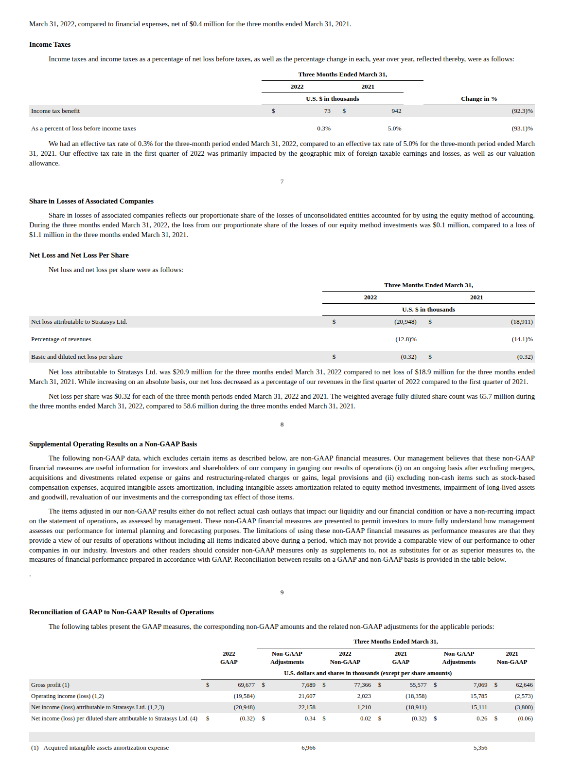March 31, 2022, compared to financial expenses, net of $0.4 million for the three months ended March 31, 2021.
Income Taxes
Income taxes and income taxes as a percentage of net loss before taxes, as well as the percentage change in each, year over year, reflected thereby, were as follows:
| | Three Months Ended March 31, | |
| | 2022 | 2021 | | |
| | U.S. $ in thousands | | Change in % |
| Income tax benefit | $ | 73 | $ | 942 | | (92.3)% |
| As a percent of loss before income taxes | | 0.3% | | 5.0% | | (93.1)% |
We had an effective tax rate of 0.3% for the three-month period ended March 31, 2022, compared to an effective tax rate of 5.0% for the three-month period ended March 31, 2021. Our effective tax rate in the first quarter of 2022 was primarily impacted by the geographic mix of foreign taxable earnings and losses, as well as our valuation allowance.
7
Share in Losses of Associated Companies
Share in losses of associated companies reflects our proportionate share of the losses of unconsolidated entities accounted for by using the equity method of accounting. During the three months ended March 31, 2022, the loss from our proportionate share of the losses of our equity method investments was $0.1 million, compared to a loss of $1.1 million in the three months ended March 31, 2021.
Net Loss and Net Loss Per Share
Net loss and net loss per share were as follows:
| | Three Months Ended March 31, |
| | 2022 | 2021 |
| | U.S. $ in thousands |
| Net loss attributable to Stratasys Ltd. | $ | (20,948) | $ | (18,911) |
| Percentage of revenues | | (12.8)% | | (14.1)% |
| Basic and diluted net loss per share | $ | (0.32) | $ | (0.32) |
Net loss attributable to Stratasys Ltd. was $20.9 million for the three months ended March 31, 2022 compared to net loss of $18.9 million for the three months ended March 31, 2021. While increasing on an absolute basis, our net loss decreased as a percentage of our revenues in the first quarter of 2022 compared to the first quarter of 2021.
Net loss per share was $0.32 for each of the three month periods ended March 31, 2022 and 2021. The weighted average fully diluted share count was 65.7 million during the three months ended March 31, 2022, compared to 58.6 million during the three months ended March 31, 2021.
8
Supplemental Operating Results on a Non-GAAP Basis
The following non-GAAP data, which excludes certain items as described below, are non-GAAP financial measures. Our management believes that these non-GAAP financial measures are useful information for investors and shareholders of our company in gauging our results of operations (i) on an ongoing basis after excluding mergers, acquisitions and divestments related expense or gains and restructuring-related charges or gains, legal provisions and (ii) excluding non-cash items such as stock-based compensation expenses, acquired intangible assets amortization, including intangible assets amortization related to equity method investments, impairment of long-lived assets and goodwill, revaluation of our investments and the corresponding tax effect of those items.
The items adjusted in our non-GAAP results either do not reflect actual cash outlays that impact our liquidity and our financial condition or have a non-recurring impact on the statement of operations, as assessed by management. These non-GAAP financial measures are presented to permit investors to more fully understand how management assesses our performance for internal planning and forecasting purposes. The limitations of using these non-GAAP financial measures as performance measures are that they provide a view of our results of operations without including all items indicated above during a period, which may not provide a comparable view of our performance to other companies in our industry. Investors and other readers should consider non-GAAP measures only as supplements to, not as substitutes for or as superior measures to, the measures of financial performance prepared in accordance with GAAP. Reconciliation between results on a GAAP and non-GAAP basis is provided in the table below.
.
9
Reconciliation of GAAP to Non-GAAP Results of Operations
The following tables present the GAAP measures, the corresponding non-GAAP amounts and the related non-GAAP adjustments for the applicable periods:
| | | Three Months Ended March 31, |
| | 2022 GAAP | Non-GAAP Adjustments | 2022 Non-GAAP | 2021 GAAP | Non-GAAP Adjustments | 2021 Non-GAAP |
| | U.S. dollars and shares in thousands (except per share amounts) |
| Gross profit (1) | $ | 69,677 | $ | 7,689 | $ | 77,366 | $ | 55,577 | $ | 7,069 | $ | 62,646 |
| Operating income (loss) (1,2) | | (19,584) | | 21,607 | | 2,023 | | (18,358) | | 15,785 | | (2,573) |
| Net income (loss) attributable to Stratasys Ltd. (1,2,3) | | (20,948) | | 22,158 | | 1,210 | | (18,911) | | 15,111 | | (3,800) |
| Net income (loss) per diluted share attributable to Stratasys Ltd. (4) | $ | (0.32) | $ | 0.34 | $ | 0.02 | $ | (0.32) | $ | 0.26 | $ | (0.06) |
| (1) Acquired intangible assets amortization expense | | | | 6,966 | | | | | | 5,356 | | |